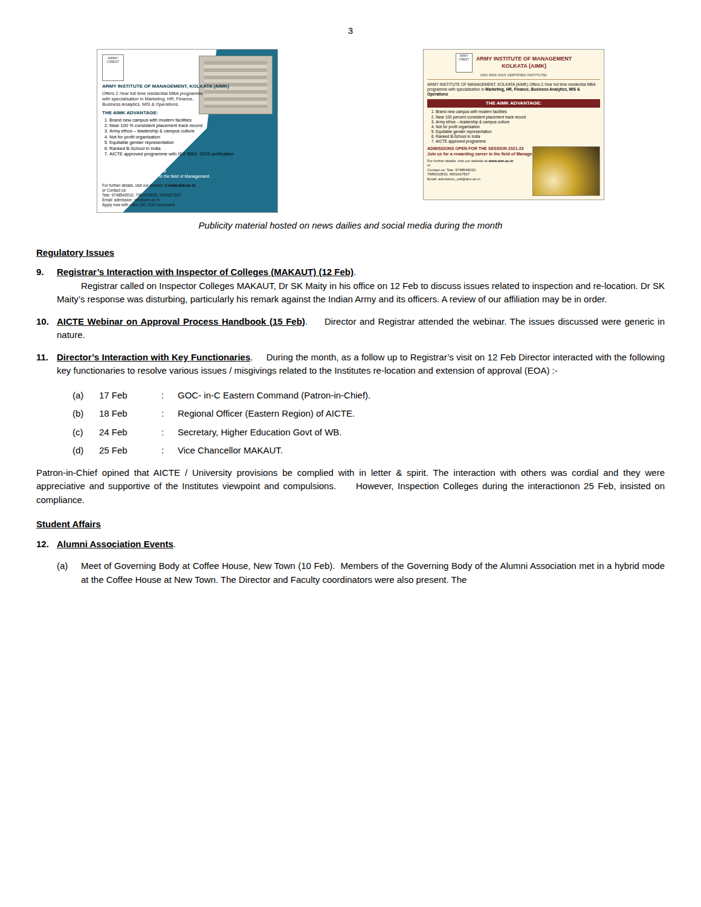3
ARMY
CREST
ARMY INSTITUTE OF MANAGEMENT, KOLKATA (AIMK)
Offers 2-Year full time residential MBA programme
with specialisation in Marketing, HR, Finance,
Business Analytics, MIS & Operations.
THE AIMK ADVANTAGE:
Brand new campus with modern facilities
Near 100 % consistent placement track record
Army ethos – leadership & campus culture
Not for profit organisation
Equitable gender representation
Ranked B-School in India
AICTE approved programme with ISO 9001: 2015 certification
ADMISSIONS OPEN
For The Session 2021-23
Join us for a rewarding career in the field of Management.
For further details, visit our website at www.aim.ac.in
or Contact us:
Tele: 9748549010, 7980010533, 9051627827
Email: admission_cell@aim.ac.in
Apply now with valid CAT 2020 scorecard.
ARMY
CREST
ARMY INSTITUTE OF MANAGEMENT
KOLKATA (AIMK)
(ISO 9001:2015 CERTIFIED INSTITUTE)
ARMY INSTITUTE OF MANAGEMENT, KOLKATA (AIMK) Offers 2-Year full time residential MBA programme with specialisation in Marketing, HR, Finance, Business Analytics, MIS & Operations
THE AIMK ADVANTAGE:
Brand new campus with modern facilities
Near 100 percent consistent placement track record
Army ethos – leadership & campus culture
Not for profit organisation
Equitable gender representation
Ranked B-School in India
AICTE approved programme
ADMISSIONS OPEN FOR THE SESSION 2021-23
Join us for a rewarding career in the field of Management
For further details, visit our website at www.aim.ac.in
or
Contact us: Tele: 9748549010,
7980010533, 9051627827
Email: admission_cell@aim.ac.in
Publicity material hosted on news dailies and social media during the month
Regulatory Issues
9.
Registrar’s Interaction with Inspector of Colleges (MAKAUT) (12 Feb).
Registrar called on Inspector Colleges MAKAUT, Dr SK Maity in his office on 12 Feb to discuss issues related to inspection and re-location. Dr SK Maity’s response was disturbing, particularly his remark against the Indian Army and its officers. A review of our affiliation may be in order.
10.
AICTE Webinar on Approval Process Handbook (15 Feb). Director and Registrar attended the webinar. The issues discussed were generic in nature.
11.
Director’s Interaction with Key Functionaries. During the month, as a follow up to Registrar’s visit on 12 Feb Director interacted with the following key functionaries to resolve various issues / misgivings related to the Institutes re-location and extension of approval (EOA) :-
| (a) | 17 Feb | : | GOC- in-C Eastern Command (Patron-in-Chief). |
| (b) | 18 Feb | : | Regional Officer (Eastern Region) of AICTE. |
| (c) | 24 Feb | : | Secretary, Higher Education Govt of WB. |
| (d) | 25 Feb | : | Vice Chancellor MAKAUT. |
Patron-in-Chief opined that AICTE / University provisions be complied with in letter & spirit. The interaction with others was cordial and they were appreciative and supportive of the Institutes viewpoint and compulsions. However, Inspection Colleges during the interactionon 25 Feb, insisted on compliance.
Student Affairs
12.
Alumni Association Events.
(a)
Meet of Governing Body at Coffee House, New Town (10 Feb). Members of the Governing Body of the Alumni Association met in a hybrid mode at the Coffee House at New Town. The Director and Faculty coordinators were also present. The